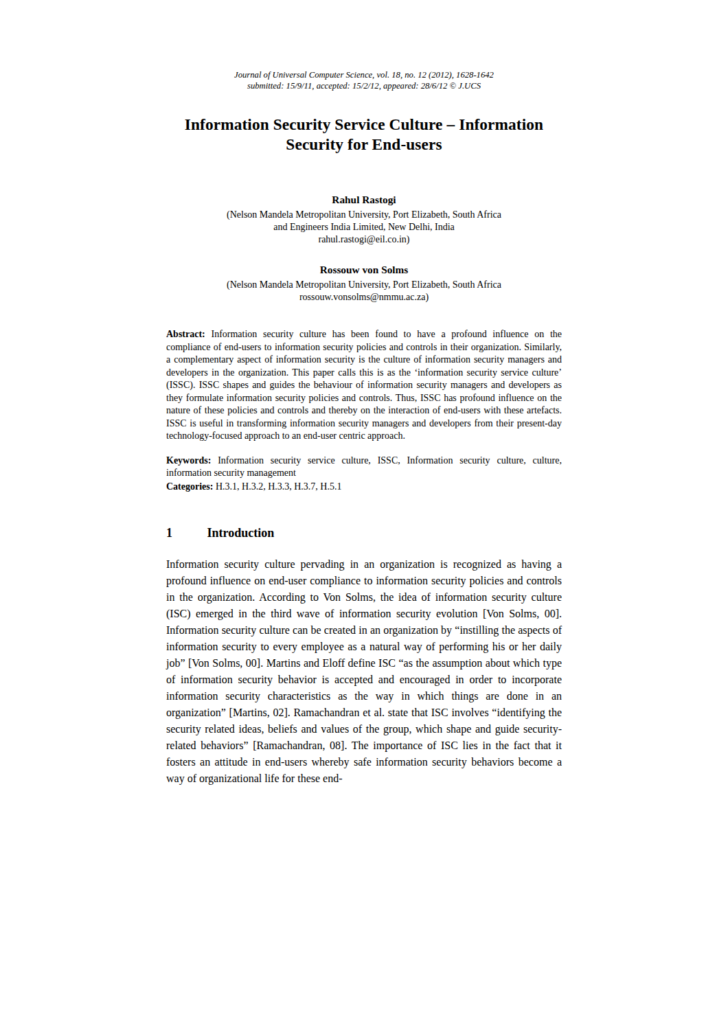Journal of Universal Computer Science, vol. 18, no. 12 (2012), 1628-1642
submitted: 15/9/11, accepted: 15/2/12, appeared: 28/6/12 © J.UCS
Information Security Service Culture – Information
Security for End-users
Rahul Rastogi
(Nelson Mandela Metropolitan University, Port Elizabeth, South Africa
and Engineers India Limited, New Delhi, India
rahul.rastogi@eil.co.in)
Rossouw von Solms
(Nelson Mandela Metropolitan University, Port Elizabeth, South Africa
rossouw.vonsolms@nmmu.ac.za)
Abstract: Information security culture has been found to have a profound influence on the compliance of end-users to information security policies and controls in their organization. Similarly, a complementary aspect of information security is the culture of information security managers and developers in the organization. This paper calls this is as the ‘information security service culture’ (ISSC). ISSC shapes and guides the behaviour of information security managers and developers as they formulate information security policies and controls. Thus, ISSC has profound influence on the nature of these policies and controls and thereby on the interaction of end-users with these artefacts. ISSC is useful in transforming information security managers and developers from their present-day technology-focused approach to an end-user centric approach.
Keywords: Information security service culture, ISSC, Information security culture, culture, information security management
Categories: H.3.1, H.3.2, H.3.3, H.3.7, H.5.1
1 Introduction
Information security culture pervading in an organization is recognized as having a profound influence on end-user compliance to information security policies and controls in the organization. According to Von Solms, the idea of information security culture (ISC) emerged in the third wave of information security evolution [Von Solms, 00]. Information security culture can be created in an organization by “instilling the aspects of information security to every employee as a natural way of performing his or her daily job” [Von Solms, 00]. Martins and Eloff define ISC “as the assumption about which type of information security behavior is accepted and encouraged in order to incorporate information security characteristics as the way in which things are done in an organization” [Martins, 02]. Ramachandran et al. state that ISC involves “identifying the security related ideas, beliefs and values of the group, which shape and guide security-related behaviors” [Ramachandran, 08]. The importance of ISC lies in the fact that it fosters an attitude in end-users whereby safe information security behaviors become a way of organizational life for these end-